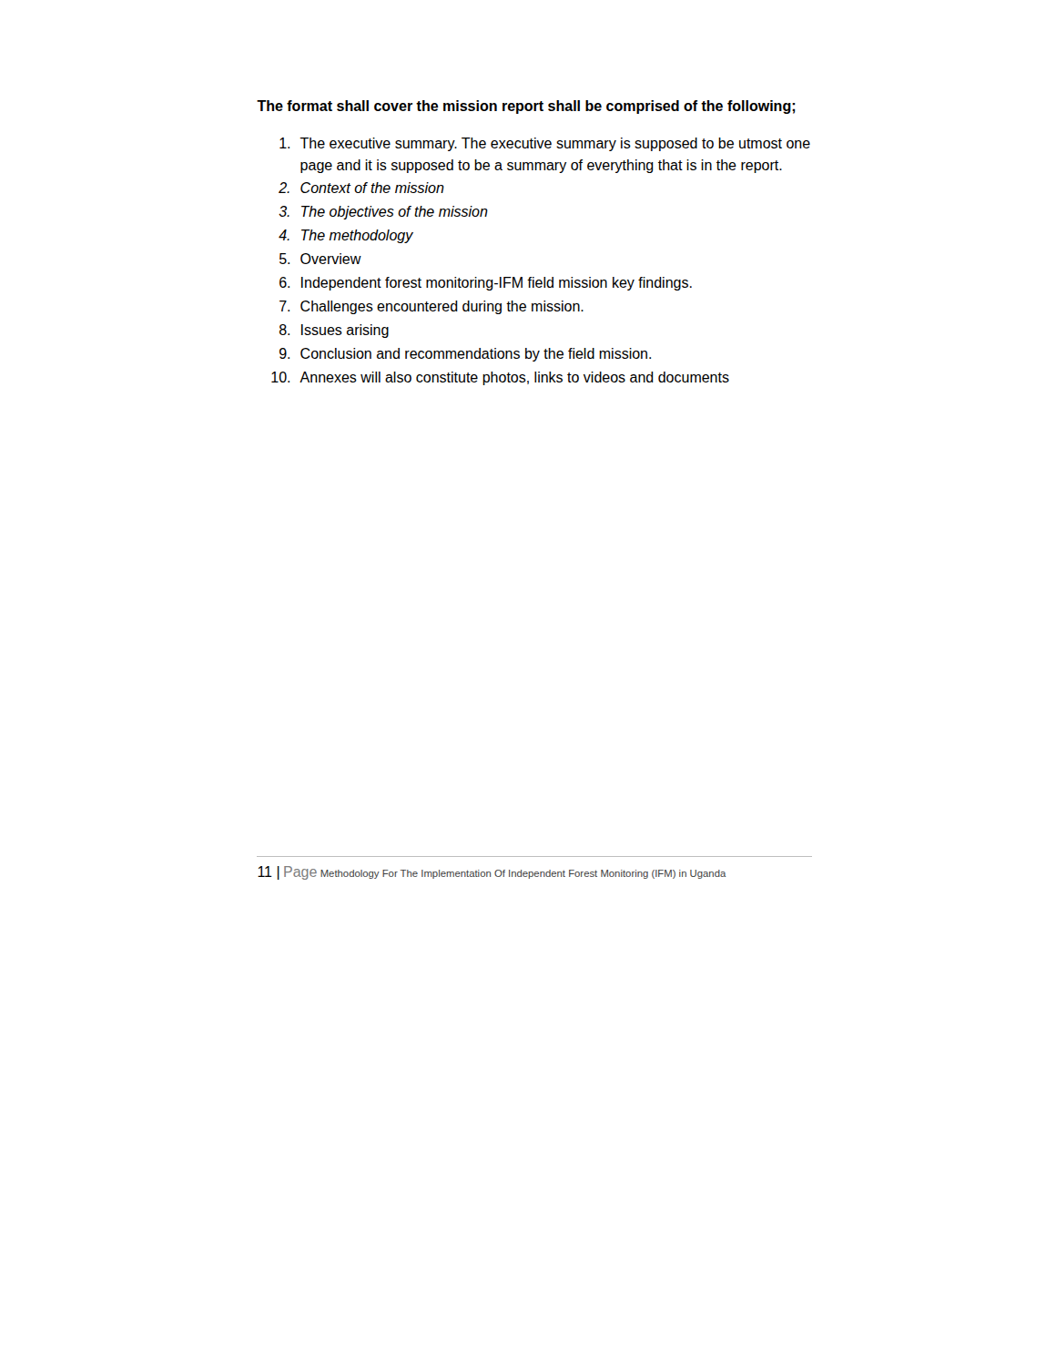The format shall cover the mission report shall be comprised of the following;
The executive summary. The executive summary is supposed to be utmost one page and it is supposed to be a summary of everything that is in the report.
Context of the mission
The objectives of the mission
The methodology
Overview
Independent forest monitoring-IFM field mission key findings.
Challenges encountered during the mission.
Issues arising
Conclusion and recommendations by the field mission.
Annexes will also constitute photos, links to videos and documents
11 | Page Methodology For The Implementation Of Independent Forest Monitoring (IFM) in Uganda